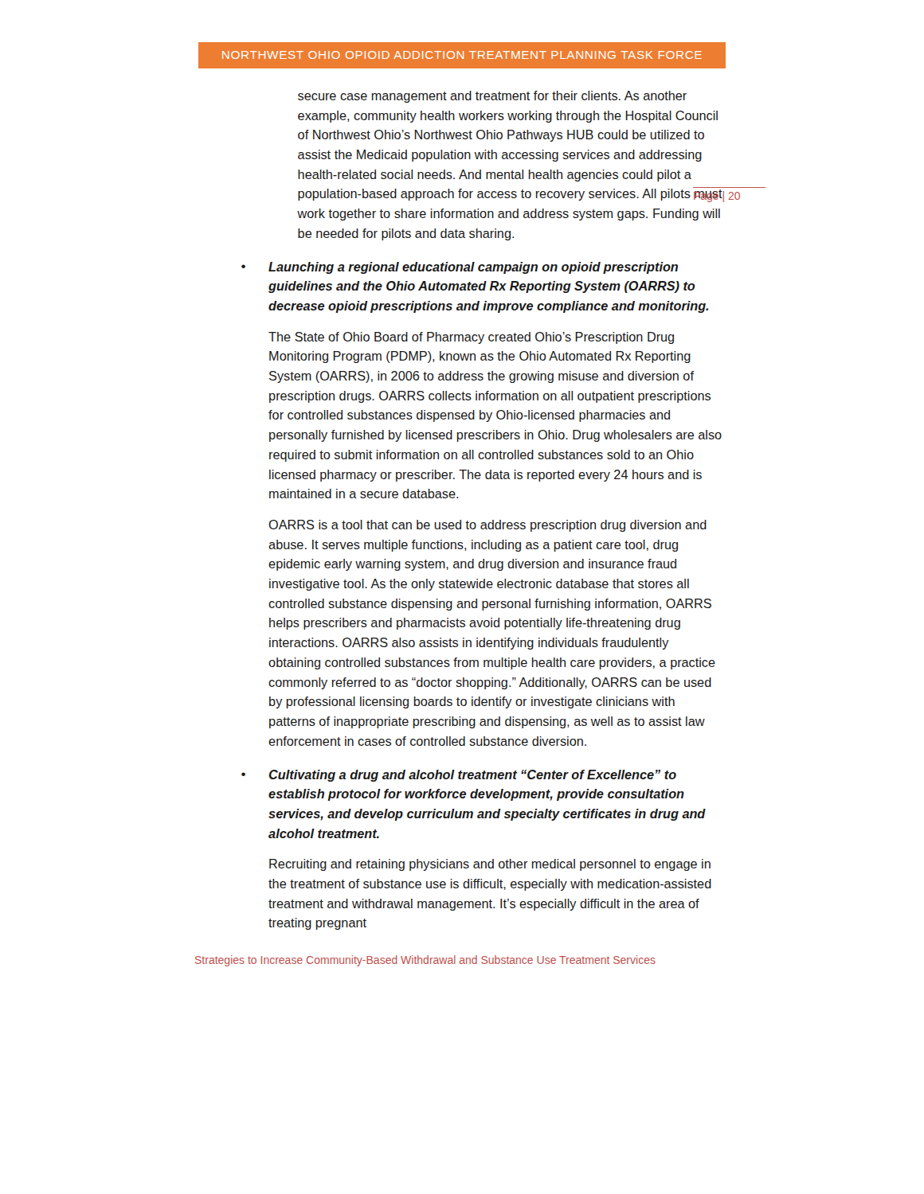Northwest Ohio Opioid Addiction Treatment Planning Task Force
Page | 20
secure case management and treatment for their clients. As another example, community health workers working through the Hospital Council of Northwest Ohio’s Northwest Ohio Pathways HUB could be utilized to assist the Medicaid population with accessing services and addressing health-related social needs. And mental health agencies could pilot a population-based approach for access to recovery services. All pilots must work together to share information and address system gaps. Funding will be needed for pilots and data sharing.
Launching a regional educational campaign on opioid prescription guidelines and the Ohio Automated Rx Reporting System (OARRS) to decrease opioid prescriptions and improve compliance and monitoring.
The State of Ohio Board of Pharmacy created Ohio’s Prescription Drug Monitoring Program (PDMP), known as the Ohio Automated Rx Reporting System (OARRS), in 2006 to address the growing misuse and diversion of prescription drugs. OARRS collects information on all outpatient prescriptions for controlled substances dispensed by Ohio-licensed pharmacies and personally furnished by licensed prescribers in Ohio. Drug wholesalers are also required to submit information on all controlled substances sold to an Ohio licensed pharmacy or prescriber. The data is reported every 24 hours and is maintained in a secure database.
OARRS is a tool that can be used to address prescription drug diversion and abuse. It serves multiple functions, including as a patient care tool, drug epidemic early warning system, and drug diversion and insurance fraud investigative tool. As the only statewide electronic database that stores all controlled substance dispensing and personal furnishing information, OARRS helps prescribers and pharmacists avoid potentially life-threatening drug interactions. OARRS also assists in identifying individuals fraudulently obtaining controlled substances from multiple health care providers, a practice commonly referred to as “doctor shopping.” Additionally, OARRS can be used by professional licensing boards to identify or investigate clinicians with patterns of inappropriate prescribing and dispensing, as well as to assist law enforcement in cases of controlled substance diversion.
Cultivating a drug and alcohol treatment “Center of Excellence” to establish protocol for workforce development, provide consultation services, and develop curriculum and specialty certificates in drug and alcohol treatment.
Recruiting and retaining physicians and other medical personnel to engage in the treatment of substance use is difficult, especially with medication-assisted treatment and withdrawal management. It’s especially difficult in the area of treating pregnant
Strategies to Increase Community-Based Withdrawal and Substance Use Treatment Services